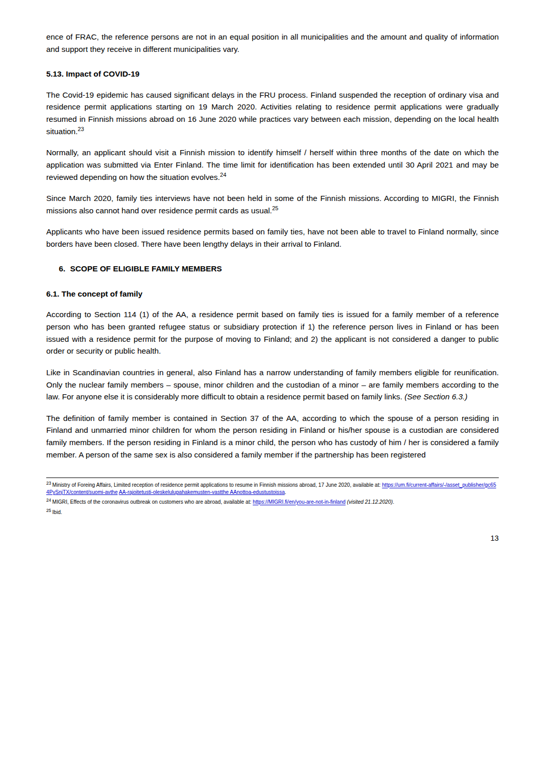ence of FRAC, the reference persons are not in an equal position in all municipalities and the amount and quality of information and support they receive in different municipalities vary.
5.13. Impact of COVID-19
The Covid-19 epidemic has caused significant delays in the FRU process. Finland suspended the reception of ordinary visa and residence permit applications starting on 19 March 2020. Activities relating to residence permit applications were gradually resumed in Finnish missions abroad on 16 June 2020 while practices vary between each mission, depending on the local health situation.23
Normally, an applicant should visit a Finnish mission to identify himself / herself within three months of the date on which the application was submitted via Enter Finland. The time limit for identification has been extended until 30 April 2021 and may be reviewed depending on how the situation evolves.24
Since March 2020, family ties interviews have not been held in some of the Finnish missions. According to MIGRI, the Finnish missions also cannot hand over residence permit cards as usual.25
Applicants who have been issued residence permits based on family ties, have not been able to travel to Finland normally, since borders have been closed. There have been lengthy delays in their arrival to Finland.
6. SCOPE OF ELIGIBLE FAMILY MEMBERS
6.1. The concept of family
According to Section 114 (1) of the AA, a residence permit based on family ties is issued for a family member of a reference person who has been granted refugee status or subsidiary protection if 1) the reference person lives in Finland or has been issued with a residence permit for the purpose of moving to Finland; and 2) the applicant is not considered a danger to public order or security or public health.
Like in Scandinavian countries in general, also Finland has a narrow understanding of family members eligible for reunification. Only the nuclear family members – spouse, minor children and the custodian of a minor – are family members according to the law. For anyone else it is considerably more difficult to obtain a residence permit based on family links. (See Section 6.3.)
The definition of family member is contained in Section 37 of the AA, according to which the spouse of a person residing in Finland and unmarried minor children for whom the person residing in Finland or his/her spouse is a custodian are considered family members. If the person residing in Finland is a minor child, the person who has custody of him / her is considered a family member. A person of the same sex is also considered a family member if the partnership has been registered
23 Ministry of Foreing Affairs, Limited reception of residence permit applications to resume in Finnish missions abroad, 17 June 2020, available at: https://um.fi/current-affairs/-/asset_publisher/gc654PySnjTX/content/suomi-avthe AA-rajoitetusti-oleskelulupahakemusten-vastthe AAnottoa-edustustoissa.
24 MIGRI, Effects of the coronavirus outbreak on customers who are abroad, available at: https://MIGRI.fi/en/you-are-not-in-finland (visited 21.12.2020).
25 Ibid.
13